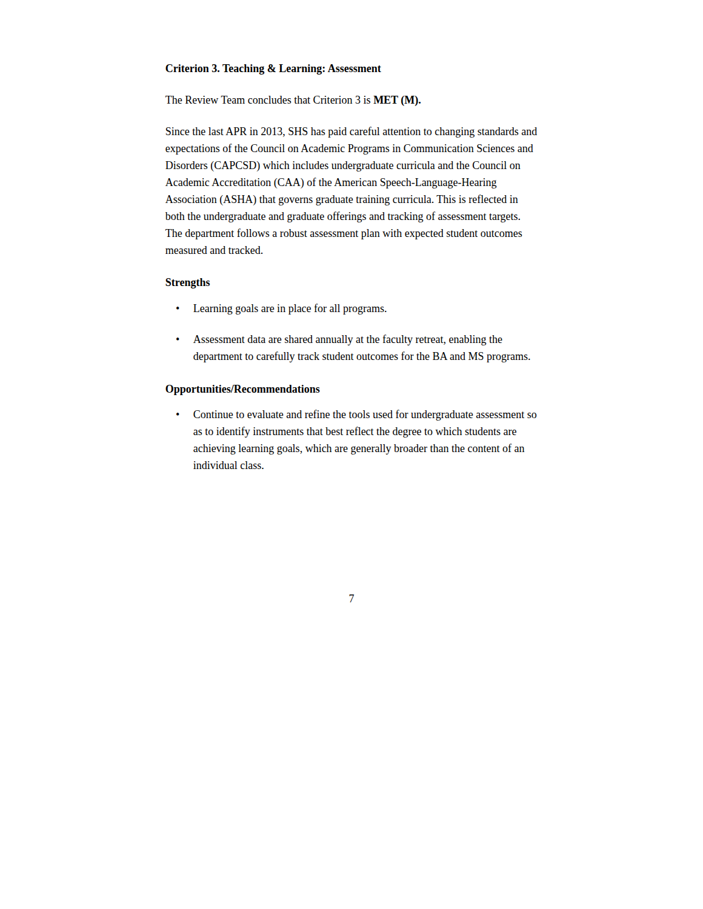Criterion 3. Teaching & Learning: Assessment
The Review Team concludes that Criterion 3 is MET (M).
Since the last APR in 2013, SHS has paid careful attention to changing standards and expectations of the Council on Academic Programs in Communication Sciences and Disorders (CAPCSD) which includes undergraduate curricula and the Council on Academic Accreditation (CAA) of the American Speech-Language-Hearing Association (ASHA) that governs graduate training curricula. This is reflected in both the undergraduate and graduate offerings and tracking of assessment targets. The department follows a robust assessment plan with expected student outcomes measured and tracked.
Strengths
Learning goals are in place for all programs.
Assessment data are shared annually at the faculty retreat, enabling the department to carefully track student outcomes for the BA and MS programs.
Opportunities/Recommendations
Continue to evaluate and refine the tools used for undergraduate assessment so as to identify instruments that best reflect the degree to which students are achieving learning goals, which are generally broader than the content of an individual class.
7